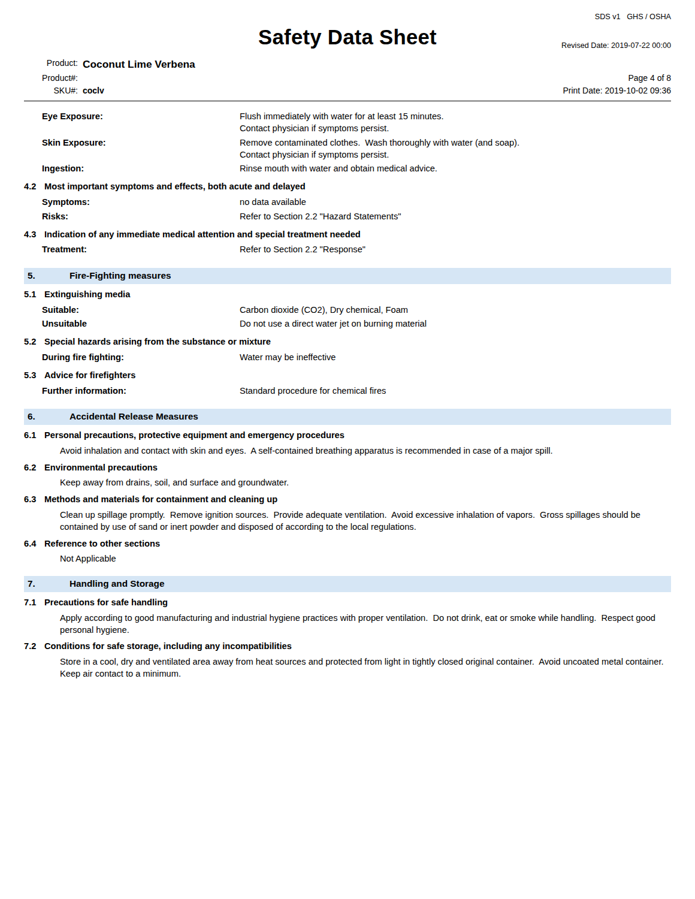SDS v1 GHS / OSHA
Safety Data Sheet
Revised Date: 2019-07-22 00:00
| Product: | Coconut Lime Verbena | |
| Product#: | | Page 4 of 8 |
| SKU#: | coclv | Print Date: 2019-10-02 09:36 |
| Eye Exposure: | Flush immediately with water for at least 15 minutes. Contact physician if symptoms persist. |
| Skin Exposure: | Remove contaminated clothes. Wash thoroughly with water (and soap). Contact physician if symptoms persist. |
| Ingestion: | Rinse mouth with water and obtain medical advice. |
4.2 Most important symptoms and effects, both acute and delayed
| Symptoms: | no data available |
| Risks: | Refer to Section 2.2 "Hazard Statements" |
4.3 Indication of any immediate medical attention and special treatment needed
| Treatment: | Refer to Section 2.2 "Response" |
5. Fire-Fighting measures
5.1 Extinguishing media
| Suitable: | Carbon dioxide (CO2), Dry chemical, Foam |
| Unsuitable | Do not use a direct water jet on burning material |
5.2 Special hazards arising from the substance or mixture
| During fire fighting: | Water may be ineffective |
5.3 Advice for firefighters
| Further information: | Standard procedure for chemical fires |
6. Accidental Release Measures
6.1 Personal precautions, protective equipment and emergency procedures
Avoid inhalation and contact with skin and eyes. A self-contained breathing apparatus is recommended in case of a major spill.
6.2 Environmental precautions
Keep away from drains, soil, and surface and groundwater.
6.3 Methods and materials for containment and cleaning up
Clean up spillage promptly. Remove ignition sources. Provide adequate ventilation. Avoid excessive inhalation of vapors. Gross spillages should be contained by use of sand or inert powder and disposed of according to the local regulations.
6.4 Reference to other sections
Not Applicable
7. Handling and Storage
7.1 Precautions for safe handling
Apply according to good manufacturing and industrial hygiene practices with proper ventilation. Do not drink, eat or smoke while handling. Respect good personal hygiene.
7.2 Conditions for safe storage, including any incompatibilities
Store in a cool, dry and ventilated area away from heat sources and protected from light in tightly closed original container. Avoid uncoated metal container. Keep air contact to a minimum.